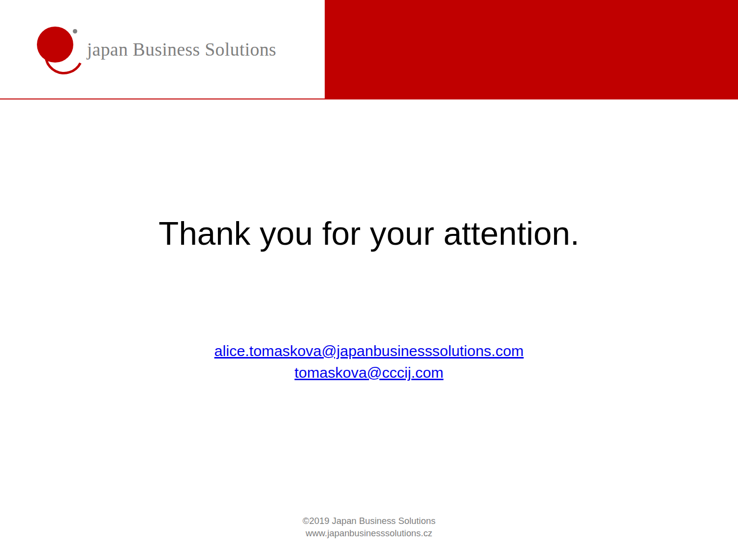japan Business Solutions
Thank you for your attention.
alice.tomaskova@japanbusinesssolutions.com
tomaskova@cccij.com
©2019 Japan Business Solutions
www.japanbusinesssolutions.cz